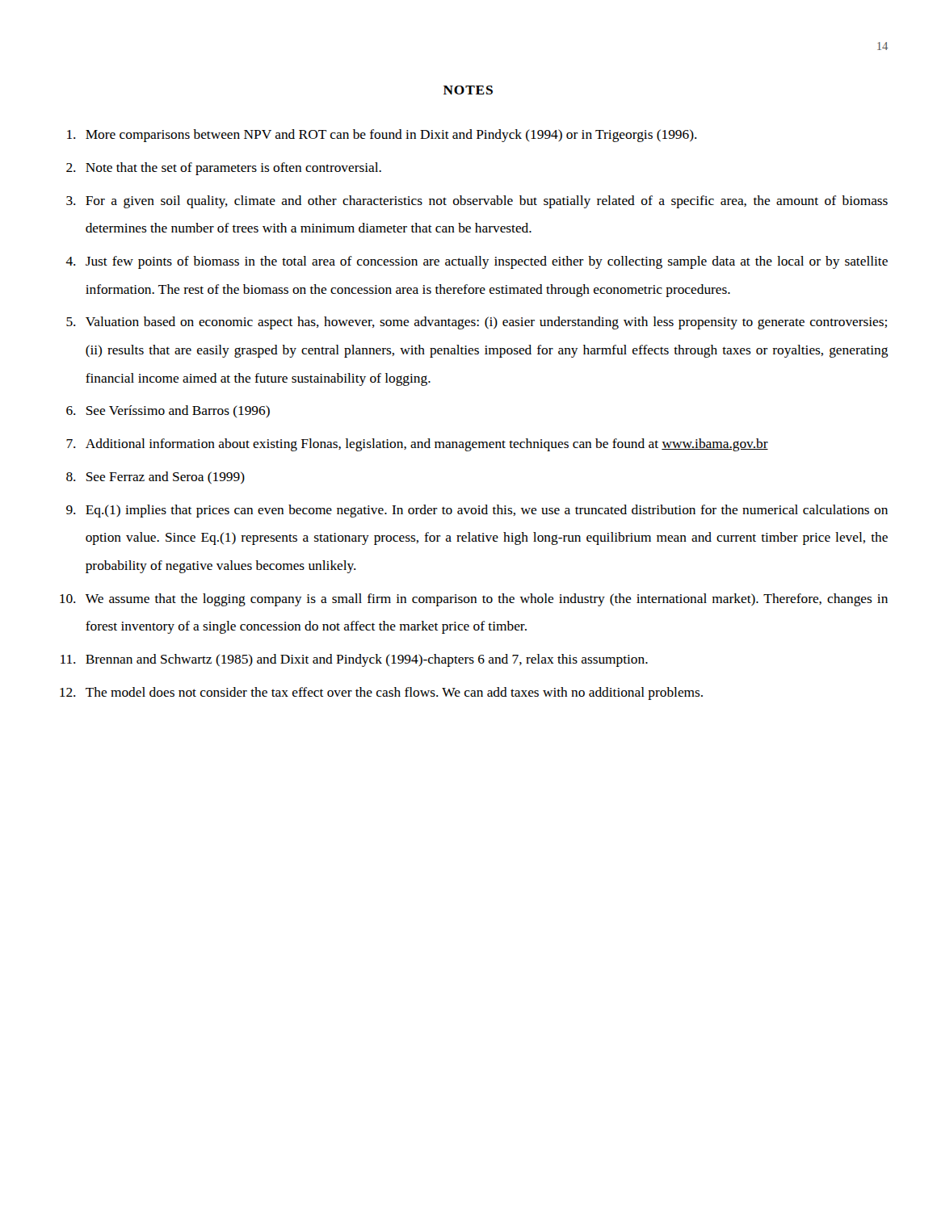14
NOTES
More comparisons between NPV and ROT can be found in Dixit and Pindyck (1994) or in Trigeorgis (1996).
Note that the set of parameters is often controversial.
For a given soil quality, climate and other characteristics not observable but spatially related of a specific area, the amount of biomass determines the number of trees with a minimum diameter that can be harvested.
Just few points of biomass in the total area of concession are actually inspected either by collecting sample data at the local or by satellite information. The rest of the biomass on the concession area is therefore estimated through econometric procedures.
Valuation based on economic aspect has, however, some advantages: (i) easier understanding with less propensity to generate controversies; (ii) results that are easily grasped by central planners, with penalties imposed for any harmful effects through taxes or royalties, generating financial income aimed at the future sustainability of logging.
See Veríssimo and Barros (1996)
Additional information about existing Flonas, legislation, and management techniques can be found at www.ibama.gov.br
See Ferraz and Seroa (1999)
Eq.(1) implies that prices can even become negative. In order to avoid this, we use a truncated distribution for the numerical calculations on option value. Since Eq.(1) represents a stationary process, for a relative high long-run equilibrium mean and current timber price level, the probability of negative values becomes unlikely.
We assume that the logging company is a small firm in comparison to the whole industry (the international market). Therefore, changes in forest inventory of a single concession do not affect the market price of timber.
Brennan and Schwartz (1985) and Dixit and Pindyck (1994)-chapters 6 and 7, relax this assumption.
The model does not consider the tax effect over the cash flows. We can add taxes with no additional problems.